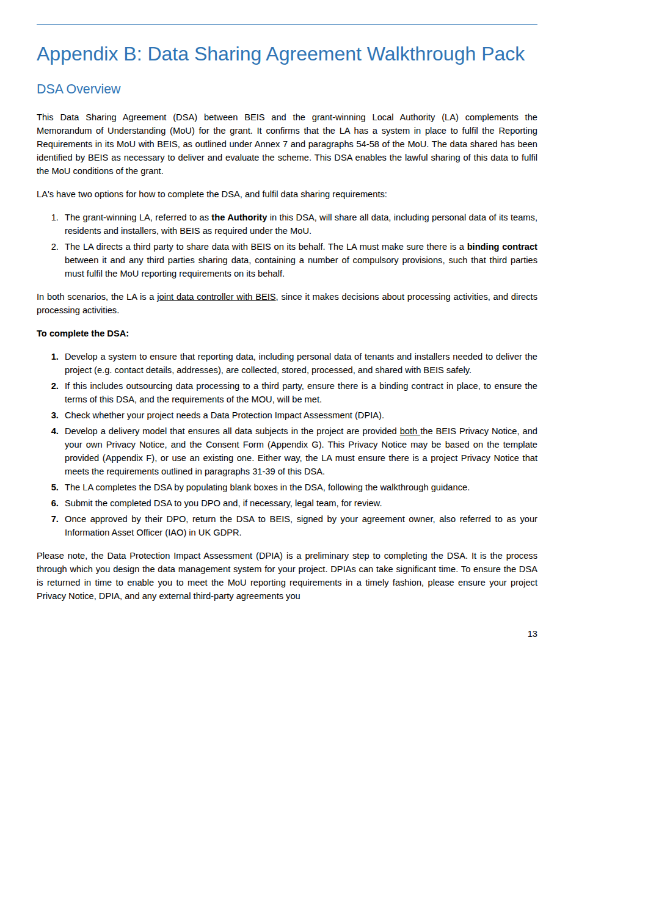Appendix B: Data Sharing Agreement Walkthrough Pack
DSA Overview
This Data Sharing Agreement (DSA) between BEIS and the grant-winning Local Authority (LA) complements the Memorandum of Understanding (MoU) for the grant. It confirms that the LA has a system in place to fulfil the Reporting Requirements in its MoU with BEIS, as outlined under Annex 7 and paragraphs 54-58 of the MoU. The data shared has been identified by BEIS as necessary to deliver and evaluate the scheme. This DSA enables the lawful sharing of this data to fulfil the MoU conditions of the grant.
LA's have two options for how to complete the DSA, and fulfil data sharing requirements:
The grant-winning LA, referred to as the Authority in this DSA, will share all data, including personal data of its teams, residents and installers, with BEIS as required under the MoU.
The LA directs a third party to share data with BEIS on its behalf. The LA must make sure there is a binding contract between it and any third parties sharing data, containing a number of compulsory provisions, such that third parties must fulfil the MoU reporting requirements on its behalf.
In both scenarios, the LA is a joint data controller with BEIS, since it makes decisions about processing activities, and directs processing activities.
To complete the DSA:
Develop a system to ensure that reporting data, including personal data of tenants and installers needed to deliver the project (e.g. contact details, addresses), are collected, stored, processed, and shared with BEIS safely.
If this includes outsourcing data processing to a third party, ensure there is a binding contract in place, to ensure the terms of this DSA, and the requirements of the MOU, will be met.
Check whether your project needs a Data Protection Impact Assessment (DPIA).
Develop a delivery model that ensures all data subjects in the project are provided both the BEIS Privacy Notice, and your own Privacy Notice, and the Consent Form (Appendix G). This Privacy Notice may be based on the template provided (Appendix F), or use an existing one. Either way, the LA must ensure there is a project Privacy Notice that meets the requirements outlined in paragraphs 31-39 of this DSA.
The LA completes the DSA by populating blank boxes in the DSA, following the walkthrough guidance.
Submit the completed DSA to you DPO and, if necessary, legal team, for review.
Once approved by their DPO, return the DSA to BEIS, signed by your agreement owner, also referred to as your Information Asset Officer (IAO) in UK GDPR.
Please note, the Data Protection Impact Assessment (DPIA) is a preliminary step to completing the DSA. It is the process through which you design the data management system for your project. DPIAs can take significant time. To ensure the DSA is returned in time to enable you to meet the MoU reporting requirements in a timely fashion, please ensure your project Privacy Notice, DPIA, and any external third-party agreements you
13